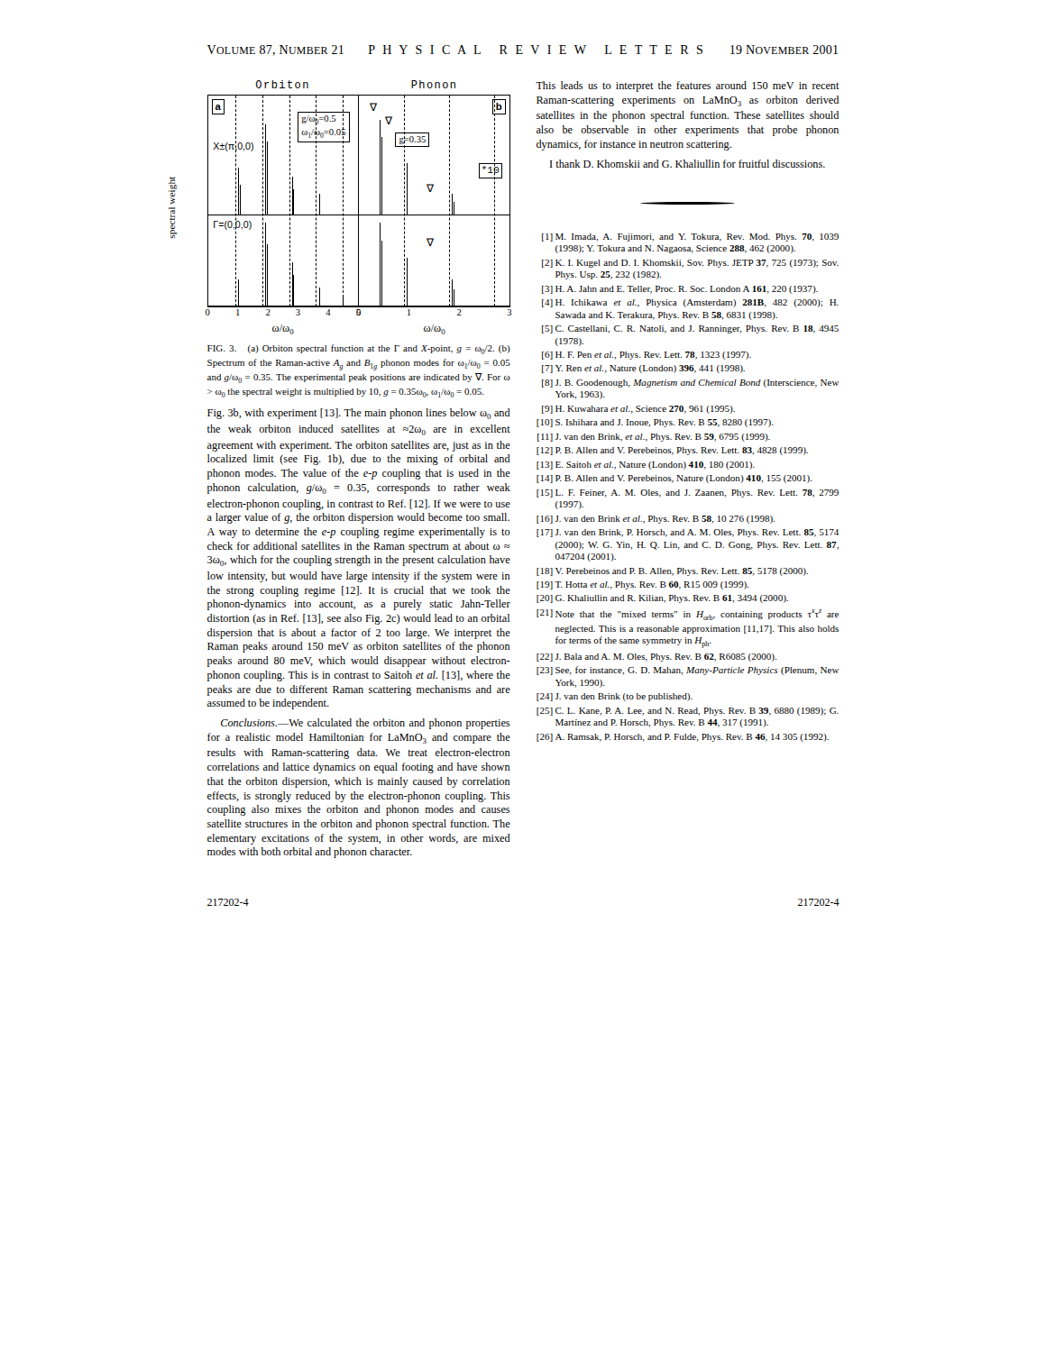VOLUME 87, NUMBER 21
P H Y S I C A L R E V I E W L E T T E R S
19 NOVEMBER 2001
Orbiton Phonon
a
spectral weight
X±(π,0,0)
Γ=(0,0,0)
g/ω0=0.5
ω1/ω0=0.05
0 1 2 3 4 5
b
g=0.35
∇
∇
∇
∇
*10
0 1 2 3
ω/ω0 ω/ω0
FIG. 3. (a) Orbiton spectral function at the Γ and X-point, g = ω0/2. (b) Spectrum of the Raman-active Ag and B1g phonon modes for ω1/ω0 = 0.05 and g/ω0 = 0.35. The experimental peak positions are indicated by ∇. For ω > ω0 the spectral weight is multiplied by 10, g = 0.35ω0, ω1/ω0 = 0.05.
Fig. 3b, with experiment [13]. The main phonon lines below ω0 and the weak orbiton induced satellites at ≈2ω0 are in excellent agreement with experiment. The orbiton satellites are, just as in the localized limit (see Fig. 1b), due to the mixing of orbital and phonon modes. The value of the e-p coupling that is used in the phonon calculation, g/ω0 = 0.35, corresponds to rather weak electron-phonon coupling, in contrast to Ref. [12]. If we were to use a larger value of g, the orbiton dispersion would become too small. A way to determine the e-p coupling regime experimentally is to check for additional satellites in the Raman spectrum at about ω ≈ 3ω0, which for the coupling strength in the present calculation have low intensity, but would have large intensity if the system were in the strong coupling regime [12]. It is crucial that we took the phonon-dynamics into account, as a purely static Jahn-Teller distortion (as in Ref. [13], see also Fig. 2c) would lead to an orbital dispersion that is about a factor of 2 too large. We interpret the Raman peaks around 150 meV as orbiton satellites of the phonon peaks around 80 meV, which would disappear without electron-phonon coupling. This is in contrast to Saitoh et al. [13], where the peaks are due to different Raman scattering mechanisms and are assumed to be independent.
Conclusions.—We calculated the orbiton and phonon properties for a realistic model Hamiltonian for LaMnO3 and compare the results with Raman-scattering data. We treat electron-electron correlations and lattice dynamics on equal footing and have shown that the orbiton dispersion, which is mainly caused by correlation effects, is strongly reduced by the electron-phonon coupling. This coupling also mixes the orbiton and phonon modes and causes satellite structures in the orbiton and phonon spectral function. The elementary excitations of the system, in other words, are mixed modes with both orbital and phonon character.
This leads us to interpret the features around 150 meV in recent Raman-scattering experiments on LaMnO3 as orbiton derived satellites in the phonon spectral function. These satellites should also be observable in other experiments that probe phonon dynamics, for instance in neutron scattering.
I thank D. Khomskii and G. Khaliullin for fruitful discussions.
[1] M. Imada, A. Fujimori, and Y. Tokura, Rev. Mod. Phys. 70, 1039 (1998); Y. Tokura and N. Nagaosa, Science 288, 462 (2000).
[2] K. I. Kugel and D. I. Khomskii, Sov. Phys. JETP 37, 725 (1973); Sov. Phys. Usp. 25, 232 (1982).
[3] H. A. Jahn and E. Teller, Proc. R. Soc. London A 161, 220 (1937).
[4] H. Ichikawa et al., Physica (Amsterdam) 281B, 482 (2000); H. Sawada and K. Terakura, Phys. Rev. B 58, 6831 (1998).
[5] C. Castellani, C. R. Natoli, and J. Ranninger, Phys. Rev. B 18, 4945 (1978).
[6] H. F. Pen et al., Phys. Rev. Lett. 78, 1323 (1997).
[7] Y. Ren et al., Nature (London) 396, 441 (1998).
[8] J. B. Goodenough, Magnetism and Chemical Bond (Interscience, New York, 1963).
[9] H. Kuwahara et al., Science 270, 961 (1995).
[10] S. Ishihara and J. Inoue, Phys. Rev. B 55, 8280 (1997).
[11] J. van den Brink, et al., Phys. Rev. B 59, 6795 (1999).
[12] P. B. Allen and V. Perebeinos, Phys. Rev. Lett. 83, 4828 (1999).
[13] E. Saitoh et al., Nature (London) 410, 180 (2001).
[14] P. B. Allen and V. Perebeinos, Nature (London) 410, 155 (2001).
[15] L. F. Feiner, A. M. Oles, and J. Zaanen, Phys. Rev. Lett. 78, 2799 (1997).
[16] J. van den Brink et al., Phys. Rev. B 58, 10 276 (1998).
[17] J. van den Brink, P. Horsch, and A. M. Oles, Phys. Rev. Lett. 85, 5174 (2000); W. G. Yin, H. Q. Lin, and C. D. Gong, Phys. Rev. Lett. 87, 047204 (2001).
[18] V. Perebeinos and P. B. Allen, Phys. Rev. Lett. 85, 5178 (2000).
[19] T. Hotta et al., Phys. Rev. B 60, R15 009 (1999).
[20] G. Khaliullin and R. Kilian, Phys. Rev. B 61, 3494 (2000).
[21] Note that the "mixed terms" in Horb, containing products τxτz are neglected. This is a reasonable approximation [11,17]. This also holds for terms of the same symmetry in Hph.
[22] J. Bala and A. M. Oles, Phys. Rev. B 62, R6085 (2000).
[23] See, for instance, G. D. Mahan, Many-Particle Physics (Plenum, New York, 1990).
[24] J. van den Brink (to be published).
[25] C. L. Kane, P. A. Lee, and N. Read, Phys. Rev. B 39, 6880 (1989); G. Martínez and P. Horsch, Phys. Rev. B 44, 317 (1991).
[26] A. Ramsak, P. Horsch, and P. Fulde, Phys. Rev. B 46, 14 305 (1992).
217202-4
217202-4